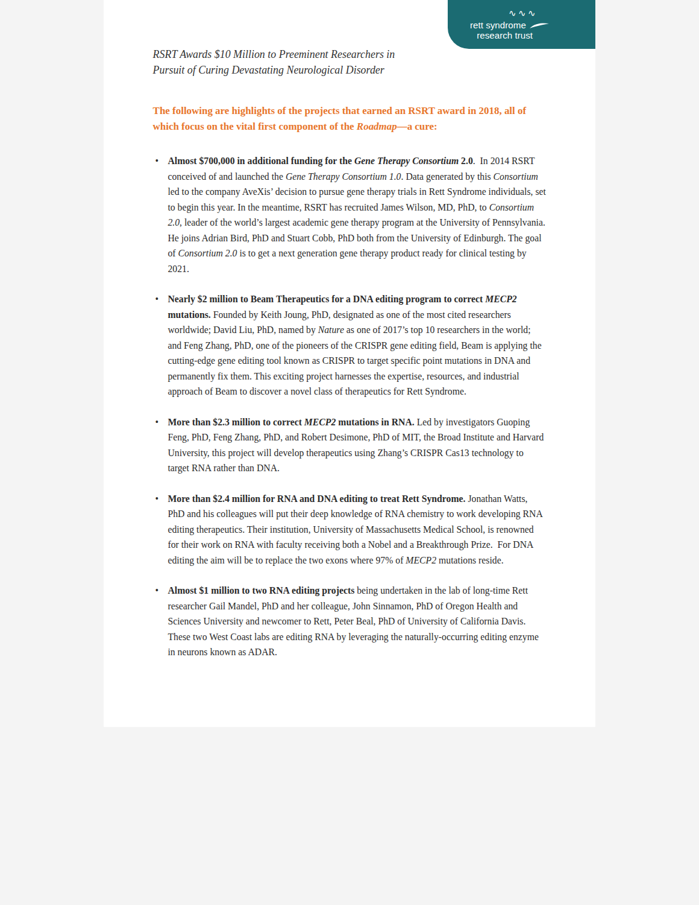RSRT Awards $10 Million to Preeminent Researchers in
Pursuit of Curing Devastating Neurological Disorder
∿∿∿
rett syndrome research trust
The following are highlights of the projects that earned an RSRT award in 2018, all of which focus on the vital first component of the Roadmap—a cure:
Almost $700,000 in additional funding for the Gene Therapy Consortium 2.0. In 2014 RSRT conceived of and launched the Gene Therapy Consortium 1.0. Data generated by this Consortium led to the company AveXis’ decision to pursue gene therapy trials in Rett Syndrome individuals, set to begin this year. In the meantime, RSRT has recruited James Wilson, MD, PhD, to Consortium 2.0, leader of the world’s largest academic gene therapy program at the University of Pennsylvania. He joins Adrian Bird, PhD and Stuart Cobb, PhD both from the University of Edinburgh. The goal of Consortium 2.0 is to get a next generation gene therapy product ready for clinical testing by 2021.
Nearly $2 million to Beam Therapeutics for a DNA editing program to correct MECP2 mutations. Founded by Keith Joung, PhD, designated as one of the most cited researchers worldwide; David Liu, PhD, named by Nature as one of 2017’s top 10 researchers in the world; and Feng Zhang, PhD, one of the pioneers of the CRISPR gene editing field, Beam is applying the cutting-edge gene editing tool known as CRISPR to target specific point mutations in DNA and permanently fix them. This exciting project harnesses the expertise, resources, and industrial approach of Beam to discover a novel class of therapeutics for Rett Syndrome.
More than $2.3 million to correct MECP2 mutations in RNA. Led by investigators Guoping Feng, PhD, Feng Zhang, PhD, and Robert Desimone, PhD of MIT, the Broad Institute and Harvard University, this project will develop therapeutics using Zhang’s CRISPR Cas13 technology to target RNA rather than DNA.
More than $2.4 million for RNA and DNA editing to treat Rett Syndrome. Jonathan Watts, PhD and his colleagues will put their deep knowledge of RNA chemistry to work developing RNA editing therapeutics. Their institution, University of Massachusetts Medical School, is renowned for their work on RNA with faculty receiving both a Nobel and a Breakthrough Prize. For DNA editing the aim will be to replace the two exons where 97% of MECP2 mutations reside.
Almost $1 million to two RNA editing projects being undertaken in the lab of long-time Rett researcher Gail Mandel, PhD and her colleague, John Sinnamon, PhD of Oregon Health and Sciences University and newcomer to Rett, Peter Beal, PhD of University of California Davis. These two West Coast labs are editing RNA by leveraging the naturally-occurring editing enzyme in neurons known as ADAR.